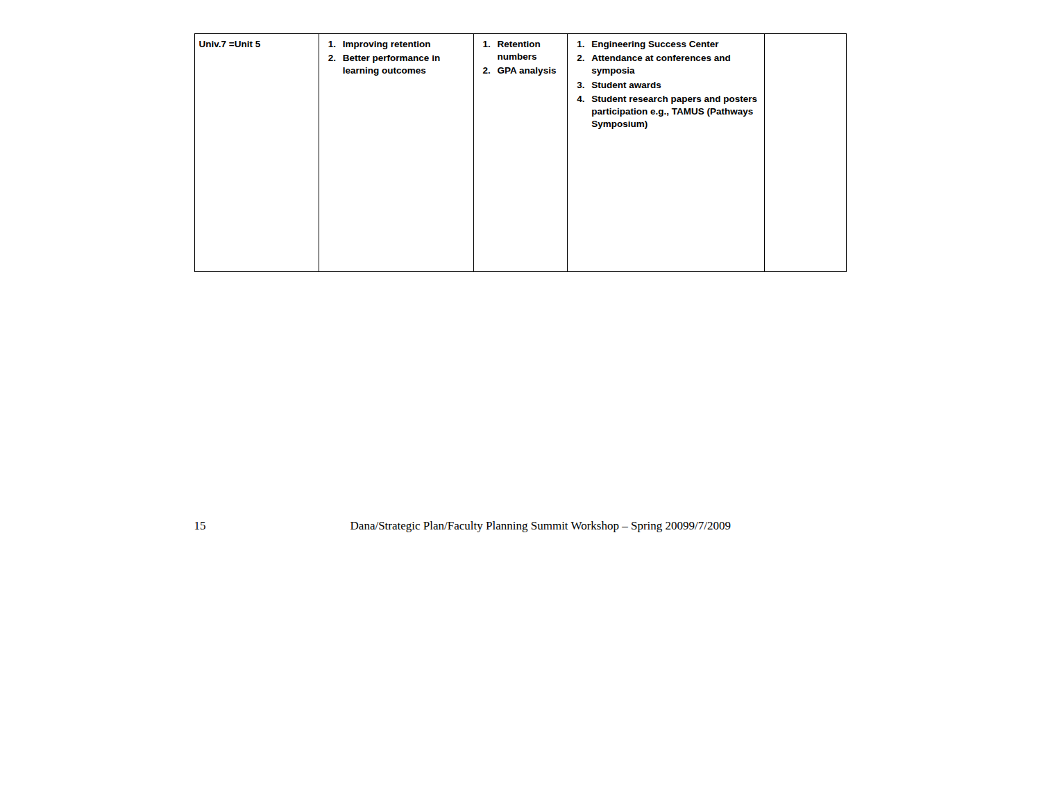| Univ.7 =Unit 5 | Improving retention Better performance in learning outcomes | Retention numbers GPA analysis | Engineering Success Center Attendance at conferences and symposia Student awards Student research papers and posters participation e.g., TAMUS (Pathways Symposium) | |
15
Dana/Strategic Plan/Faculty Planning Summit Workshop – Spring 20099/7/2009